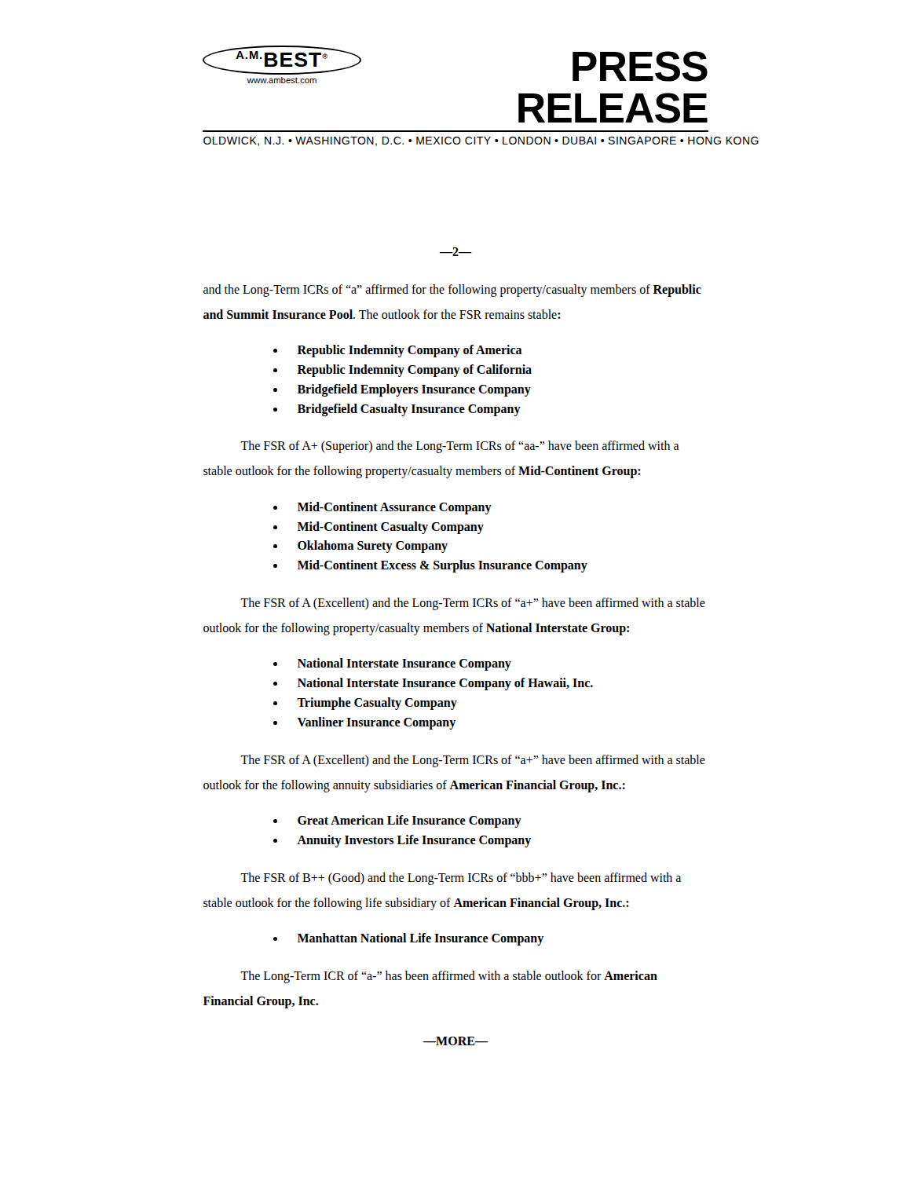A.M. BEST®
www.ambest.com
PRESS RELEASE
OLDWICK, N.J.•WASHINGTON, D.C.•MEXICO CITY•LONDON•DUBAI•SINGAPORE•HONG KONG
—2—
and the Long-Term ICRs of “a” affirmed for the following property/casualty members of Republic and Summit Insurance Pool. The outlook for the FSR remains stable:
Republic Indemnity Company of America
Republic Indemnity Company of California
Bridgefield Employers Insurance Company
Bridgefield Casualty Insurance Company
The FSR of A+ (Superior) and the Long-Term ICRs of “aa-” have been affirmed with a stable outlook for the following property/casualty members of Mid-Continent Group:
Mid-Continent Assurance Company
Mid-Continent Casualty Company
Oklahoma Surety Company
Mid-Continent Excess & Surplus Insurance Company
The FSR of A (Excellent) and the Long-Term ICRs of “a+” have been affirmed with a stable outlook for the following property/casualty members of National Interstate Group:
National Interstate Insurance Company
National Interstate Insurance Company of Hawaii, Inc.
Triumphe Casualty Company
Vanliner Insurance Company
The FSR of A (Excellent) and the Long-Term ICRs of “a+” have been affirmed with a stable outlook for the following annuity subsidiaries of American Financial Group, Inc.:
Great American Life Insurance Company
Annuity Investors Life Insurance Company
The FSR of B++ (Good) and the Long-Term ICRs of “bbb+” have been affirmed with a stable outlook for the following life subsidiary of American Financial Group, Inc.:
Manhattan National Life Insurance Company
The Long-Term ICR of “a-” has been affirmed with a stable outlook for American Financial Group, Inc.
—MORE—